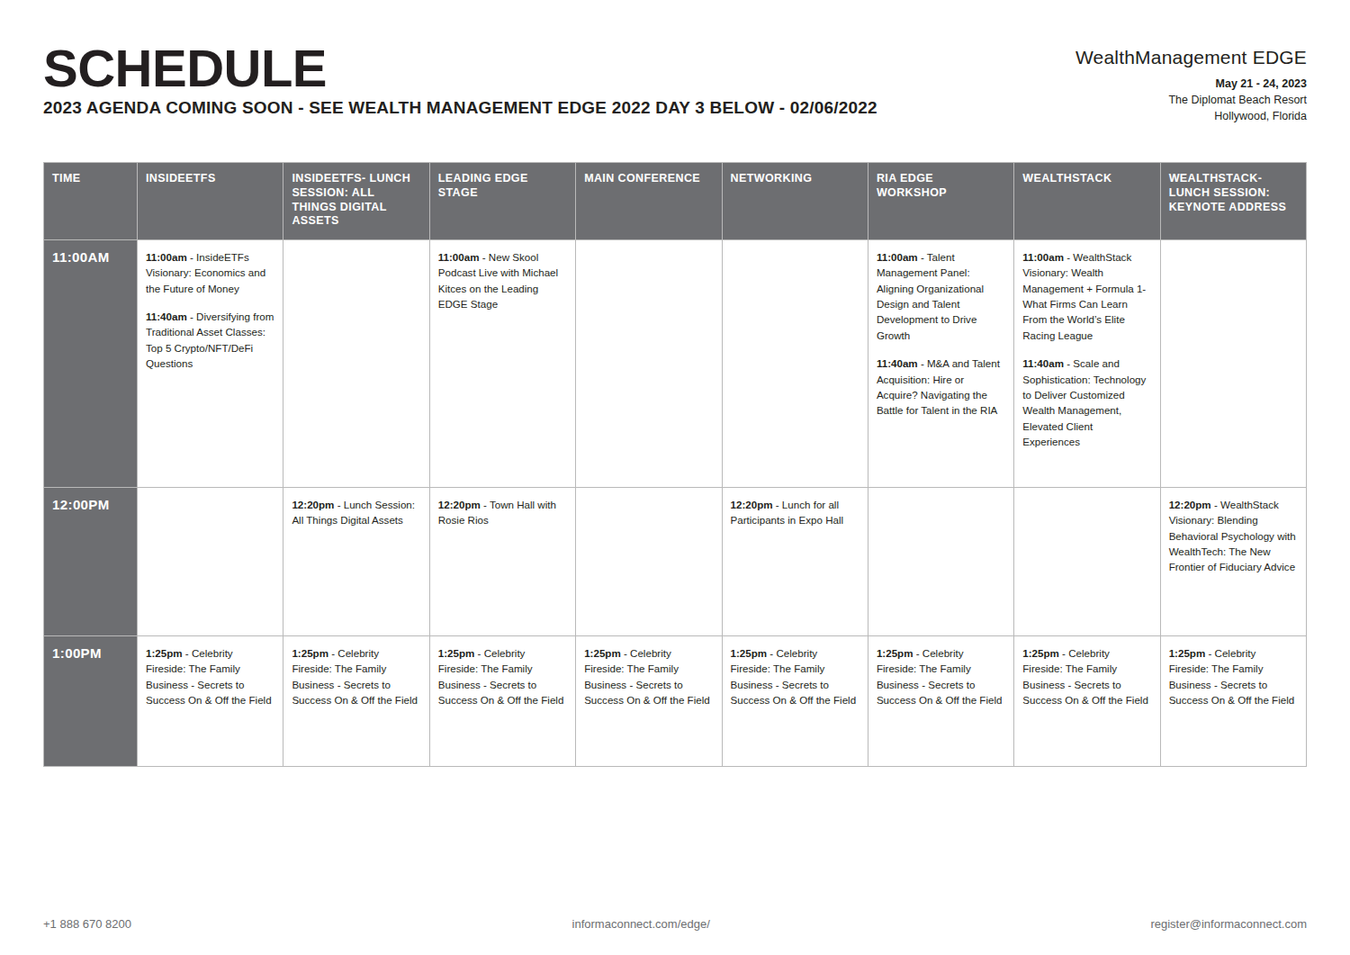Schedule
2023 Agenda Coming Soon - See Wealth Management Edge 2022 Day 3 Below - 02/06/2022
WealthManagement EDGE
May 21 - 24, 2023
The Diplomat Beach Resort
Hollywood, Florida
| Time | InsideETFs | InsideETFs- Lunch Session: All Things Digital Assets | Leading Edge Stage | Main Conference | Networking | RIA Edge Workshop | WealthStack | WealthStack- Lunch Session: Keynote Address |
| --- | --- | --- | --- | --- | --- | --- | --- | --- |
| 11:00AM | 11:00am - InsideETFs Visionary: Economics and the Future of Money 11:40am - Diversifying from Traditional Asset Classes: Top 5 Crypto/NFT/DeFi Questions | | 11:00am - New Skool Podcast Live with Michael Kitces on the Leading EDGE Stage | | | 11:00am - Talent Management Panel: Aligning Organizational Design and Talent Development to Drive Growth 11:40am - M&A and Talent Acquisition: Hire or Acquire? Navigating the Battle for Talent in the RIA | 11:00am - WealthStack Visionary: Wealth Management + Formula 1-What Firms Can Learn From the World’s Elite Racing League 11:40am - Scale and Sophistication: Technology to Deliver Customized Wealth Management, Elevated Client Experiences | |
| 12:00PM | | 12:20pm - Lunch Session: All Things Digital Assets | 12:20pm - Town Hall with Rosie Rios | | 12:20pm - Lunch for all Participants in Expo Hall | | | 12:20pm - WealthStack Visionary: Blending Behavioral Psychology with WealthTech: The New Frontier of Fiduciary Advice |
| 1:00PM | 1:25pm - Celebrity Fireside: The Family Business - Secrets to Success On & Off the Field | 1:25pm - Celebrity Fireside: The Family Business - Secrets to Success On & Off the Field | 1:25pm - Celebrity Fireside: The Family Business - Secrets to Success On & Off the Field | 1:25pm - Celebrity Fireside: The Family Business - Secrets to Success On & Off the Field | 1:25pm - Celebrity Fireside: The Family Business - Secrets to Success On & Off the Field | 1:25pm - Celebrity Fireside: The Family Business - Secrets to Success On & Off the Field | 1:25pm - Celebrity Fireside: The Family Business - Secrets to Success On & Off the Field | 1:25pm - Celebrity Fireside: The Family Business - Secrets to Success On & Off the Field |
+1 888 670 8200
informaconnect.com/edge/
register@informaconnect.com